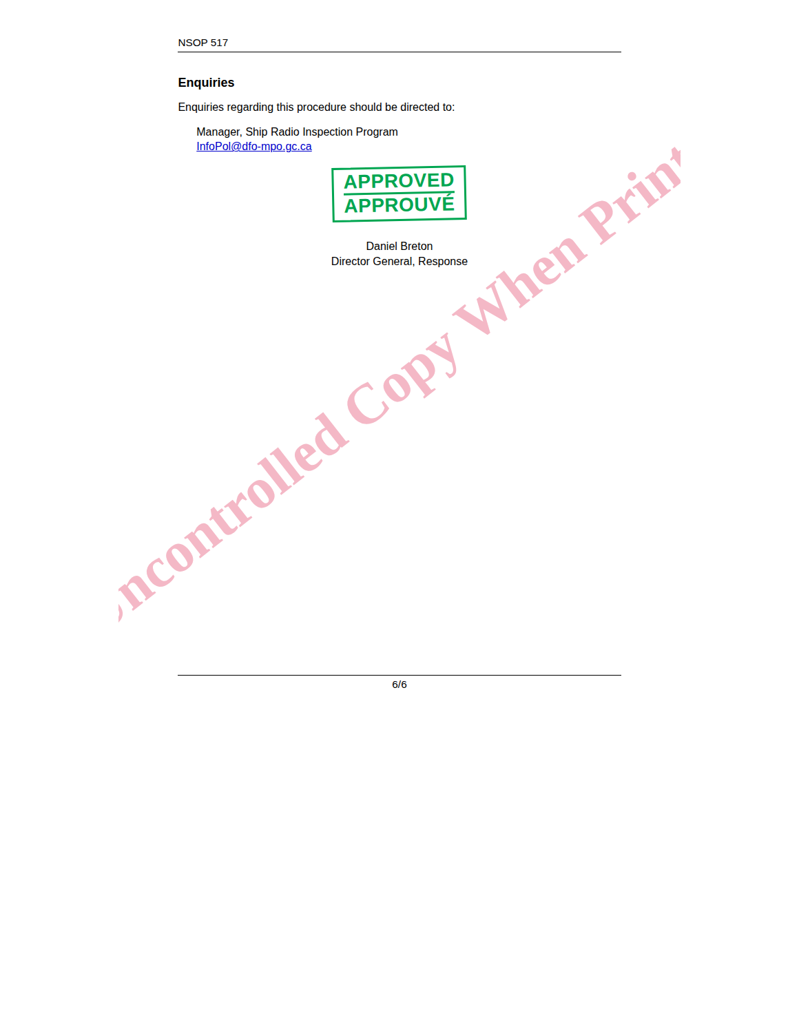NSOP 517
Uncontrolled Copy When Printed
Enquiries
Enquiries regarding this procedure should be directed to:
Manager, Ship Radio Inspection Program
InfoPol@dfo-mpo.gc.ca
APPROVED
APPROUVÉ
Daniel Breton
Director General, Response
6/6